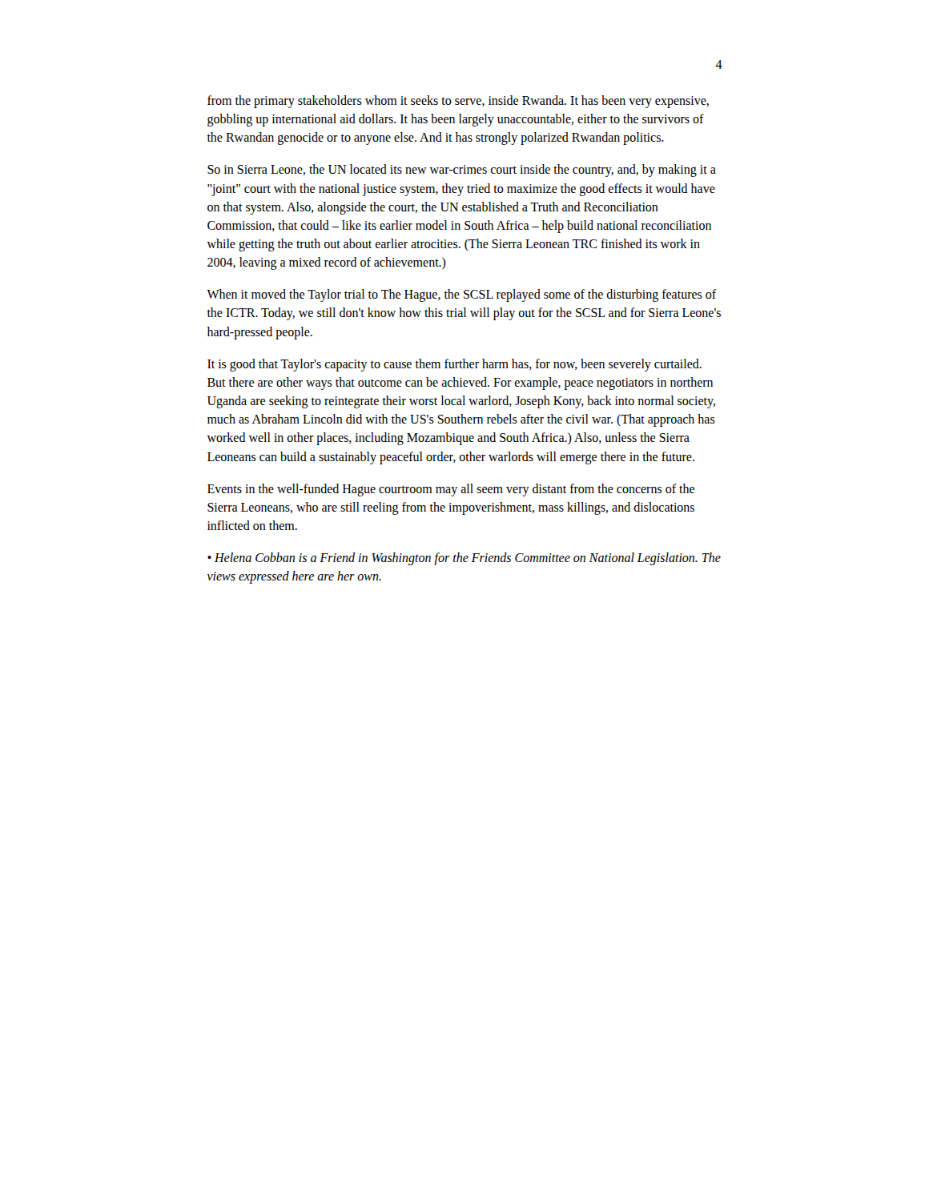4
from the primary stakeholders whom it seeks to serve, inside Rwanda. It has been very expensive, gobbling up international aid dollars. It has been largely unaccountable, either to the survivors of the Rwandan genocide or to anyone else. And it has strongly polarized Rwandan politics.
So in Sierra Leone, the UN located its new war-crimes court inside the country, and, by making it a "joint" court with the national justice system, they tried to maximize the good effects it would have on that system. Also, alongside the court, the UN established a Truth and Reconciliation Commission, that could – like its earlier model in South Africa – help build national reconciliation while getting the truth out about earlier atrocities. (The Sierra Leonean TRC finished its work in 2004, leaving a mixed record of achievement.)
When it moved the Taylor trial to The Hague, the SCSL replayed some of the disturbing features of the ICTR. Today, we still don't know how this trial will play out for the SCSL and for Sierra Leone's hard-pressed people.
It is good that Taylor's capacity to cause them further harm has, for now, been severely curtailed. But there are other ways that outcome can be achieved. For example, peace negotiators in northern Uganda are seeking to reintegrate their worst local warlord, Joseph Kony, back into normal society, much as Abraham Lincoln did with the US's Southern rebels after the civil war. (That approach has worked well in other places, including Mozambique and South Africa.) Also, unless the Sierra Leoneans can build a sustainably peaceful order, other warlords will emerge there in the future.
Events in the well-funded Hague courtroom may all seem very distant from the concerns of the Sierra Leoneans, who are still reeling from the impoverishment, mass killings, and dislocations inflicted on them.
• Helena Cobban is a Friend in Washington for the Friends Committee on National Legislation. The views expressed here are her own.